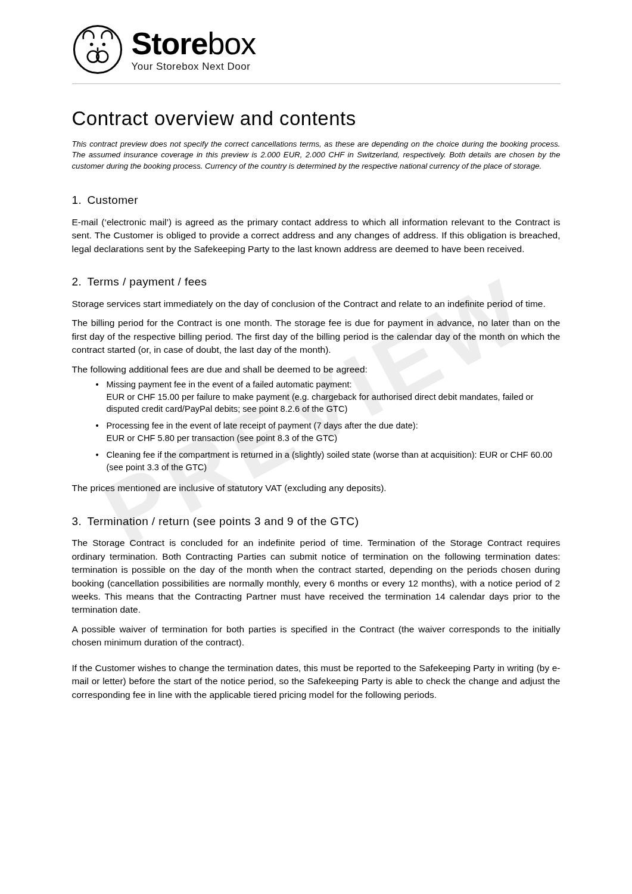PREVIEW
Store box
Your Storebox Next Door
Contract overview and contents
This contract preview does not specify the correct cancellations terms, as these are depending on the choice during the booking process. The assumed insurance coverage in this preview is 2.000 EUR, 2.000 CHF in Switzerland, respectively. Both details are chosen by the customer during the booking process. Currency of the country is determined by the respective national currency of the place of storage.
1. Customer
E-mail (‘electronic mail’) is agreed as the primary contact address to which all information relevant to the Contract is sent. The Customer is obliged to provide a correct address and any changes of address. If this obligation is breached, legal declarations sent by the Safekeeping Party to the last known address are deemed to have been received.
2. Terms / payment / fees
Storage services start immediately on the day of conclusion of the Contract and relate to an indefinite period of time.
The billing period for the Contract is one month. The storage fee is due for payment in advance, no later than on the first day of the respective billing period. The first day of the billing period is the calendar day of the month on which the contract started (or, in case of doubt, the last day of the month).
The following additional fees are due and shall be deemed to be agreed:
Missing payment fee in the event of a failed automatic payment:
EUR or CHF 15.00 per failure to make payment (e.g. chargeback for authorised direct debit mandates, failed or disputed credit card/PayPal debits; see point 8.2.6 of the GTC)
Processing fee in the event of late receipt of payment (7 days after the due date):
EUR or CHF 5.80 per transaction (see point 8.3 of the GTC)
Cleaning fee if the compartment is returned in a (slightly) soiled state (worse than at acquisition): EUR or CHF 60.00 (see point 3.3 of the GTC)
The prices mentioned are inclusive of statutory VAT (excluding any deposits).
3. Termination / return (see points 3 and 9 of the GTC)
The Storage Contract is concluded for an indefinite period of time. Termination of the Storage Contract requires ordinary termination. Both Contracting Parties can submit notice of termination on the following termination dates: termination is possible on the day of the month when the contract started, depending on the periods chosen during booking (cancellation possibilities are normally monthly, every 6 months or every 12 months), with a notice period of 2 weeks. This means that the Contracting Partner must have received the termination 14 calendar days prior to the termination date.
A possible waiver of termination for both parties is specified in the Contract (the waiver corresponds to the initially chosen minimum duration of the contract).
If the Customer wishes to change the termination dates, this must be reported to the Safekeeping Party in writing (by e-mail or letter) before the start of the notice period, so the Safekeeping Party is able to check the change and adjust the corresponding fee in line with the applicable tiered pricing model for the following periods.